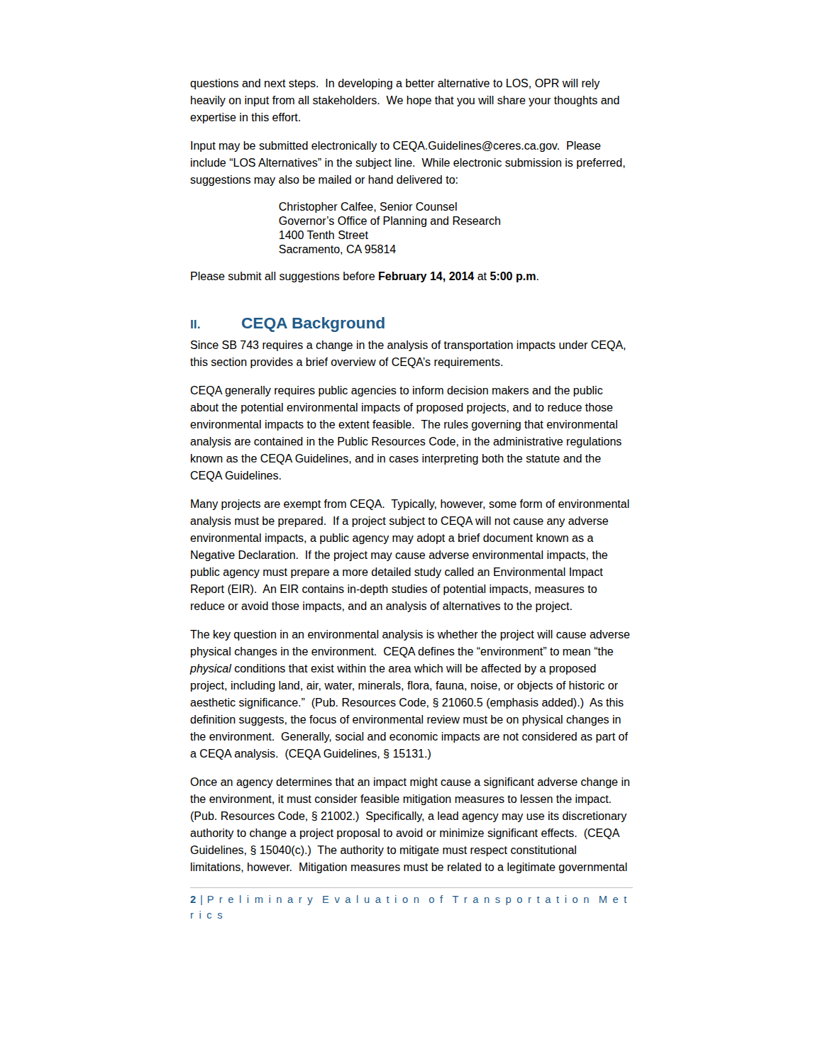questions and next steps. In developing a better alternative to LOS, OPR will rely heavily on input from all stakeholders. We hope that you will share your thoughts and expertise in this effort.
Input may be submitted electronically to CEQA.Guidelines@ceres.ca.gov. Please include “LOS Alternatives” in the subject line. While electronic submission is preferred, suggestions may also be mailed or hand delivered to:
Christopher Calfee, Senior Counsel
Governor’s Office of Planning and Research
1400 Tenth Street
Sacramento, CA 95814
Please submit all suggestions before February 14, 2014 at 5:00 p.m.
II. CEQA Background
Since SB 743 requires a change in the analysis of transportation impacts under CEQA, this section provides a brief overview of CEQA’s requirements.
CEQA generally requires public agencies to inform decision makers and the public about the potential environmental impacts of proposed projects, and to reduce those environmental impacts to the extent feasible. The rules governing that environmental analysis are contained in the Public Resources Code, in the administrative regulations known as the CEQA Guidelines, and in cases interpreting both the statute and the CEQA Guidelines.
Many projects are exempt from CEQA. Typically, however, some form of environmental analysis must be prepared. If a project subject to CEQA will not cause any adverse environmental impacts, a public agency may adopt a brief document known as a Negative Declaration. If the project may cause adverse environmental impacts, the public agency must prepare a more detailed study called an Environmental Impact Report (EIR). An EIR contains in-depth studies of potential impacts, measures to reduce or avoid those impacts, and an analysis of alternatives to the project.
The key question in an environmental analysis is whether the project will cause adverse physical changes in the environment. CEQA defines the “environment” to mean “the physical conditions that exist within the area which will be affected by a proposed project, including land, air, water, minerals, flora, fauna, noise, or objects of historic or aesthetic significance.” (Pub. Resources Code, § 21060.5 (emphasis added).) As this definition suggests, the focus of environmental review must be on physical changes in the environment. Generally, social and economic impacts are not considered as part of a CEQA analysis. (CEQA Guidelines, § 15131.)
Once an agency determines that an impact might cause a significant adverse change in the environment, it must consider feasible mitigation measures to lessen the impact. (Pub. Resources Code, § 21002.) Specifically, a lead agency may use its discretionary authority to change a project proposal to avoid or minimize significant effects. (CEQA Guidelines, § 15040(c).) The authority to mitigate must respect constitutional limitations, however. Mitigation measures must be related to a legitimate governmental
2 | P r e l i m i n a r y E v a l u a t i o n o f T r a n s p o r t a t i o n M e t r i c s